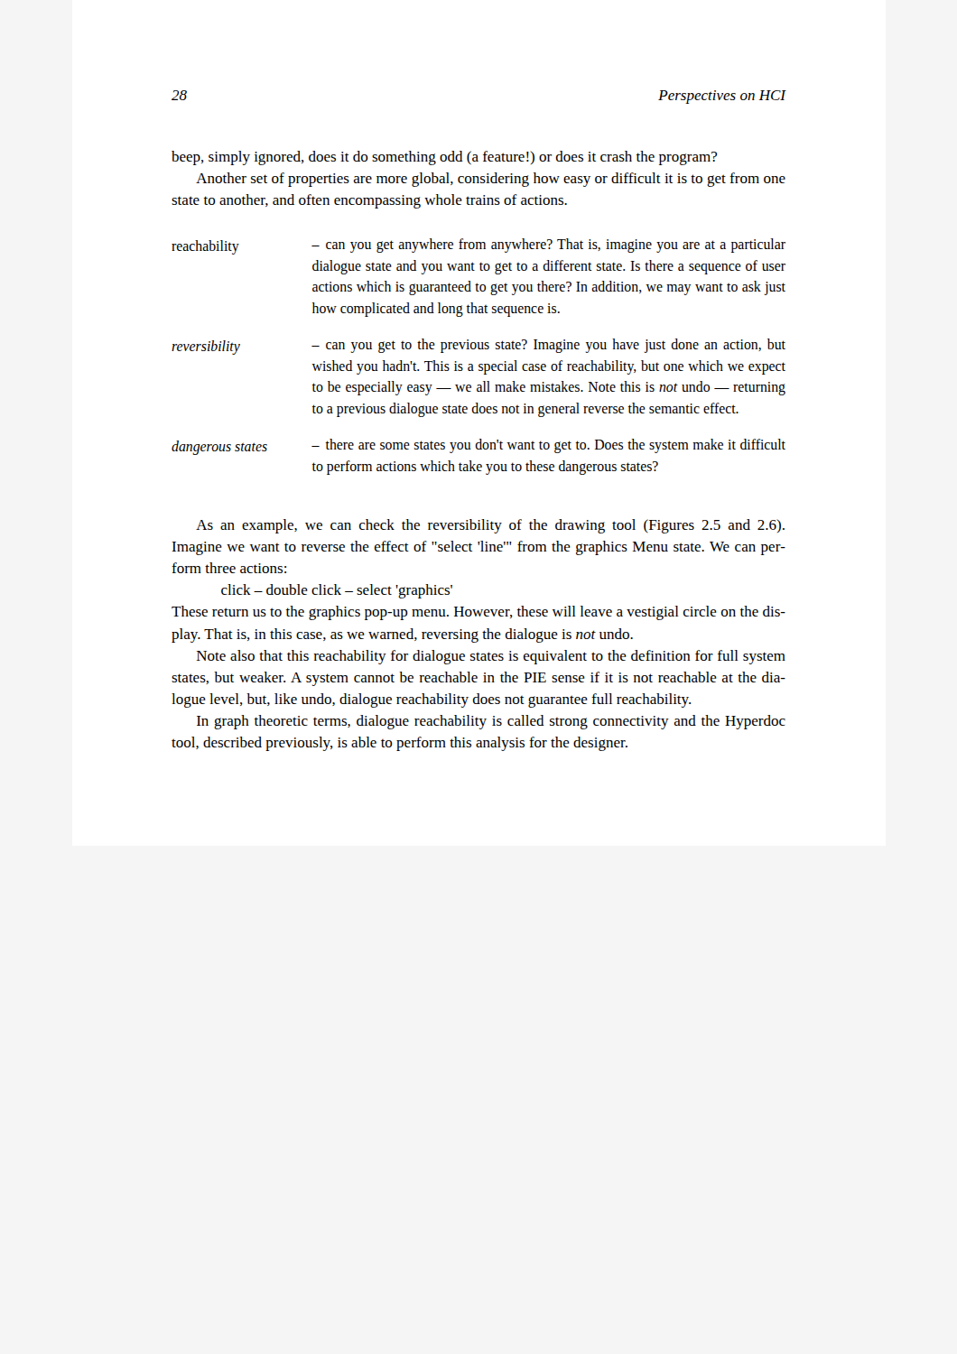28 Perspectives on HCI
beep, simply ignored, does it do something odd (a feature!) or does it crash the program?
Another set of properties are more global, considering how easy or difficult it is to get from one state to another, and often encompassing whole trains of actions.
reachability
–can you get anywhere from anywhere? That is, imagine you are at a particular dialogue state and you want to get to a different state. Is there a sequence of user actions which is guaranteed to get you there? In addition, we may want to ask just how complicated and long that sequence is.
reversibility
–can you get to the previous state? Imagine you have just done an action, but wished you hadn't. This is a special case of reachability, but one which we expect to be especially easy — we all make mistakes. Note this is not undo — returning to a previous dialogue state does not in general reverse the semantic effect.
dangerous states
–there are some states you don't want to get to. Does the system make it difficult to perform actions which take you to these dangerous states?
As an example, we can check the reversibility of the drawing tool (Figures 2.5 and 2.6). Imagine we want to reverse the effect of "select 'line'" from the graphics Menu state. We can perform three actions:
click – double click – select 'graphics'
These return us to the graphics pop-up menu. However, these will leave a vestigial circle on the display. That is, in this case, as we warned, reversing the dialogue is not undo.
Note also that this reachability for dialogue states is equivalent to the definition for full system states, but weaker. A system cannot be reachable in the PIE sense if it is not reachable at the dialogue level, but, like undo, dialogue reachability does not guarantee full reachability.
In graph theoretic terms, dialogue reachability is called strong connectivity and the Hyperdoc tool, described previously, is able to perform this analysis for the designer.